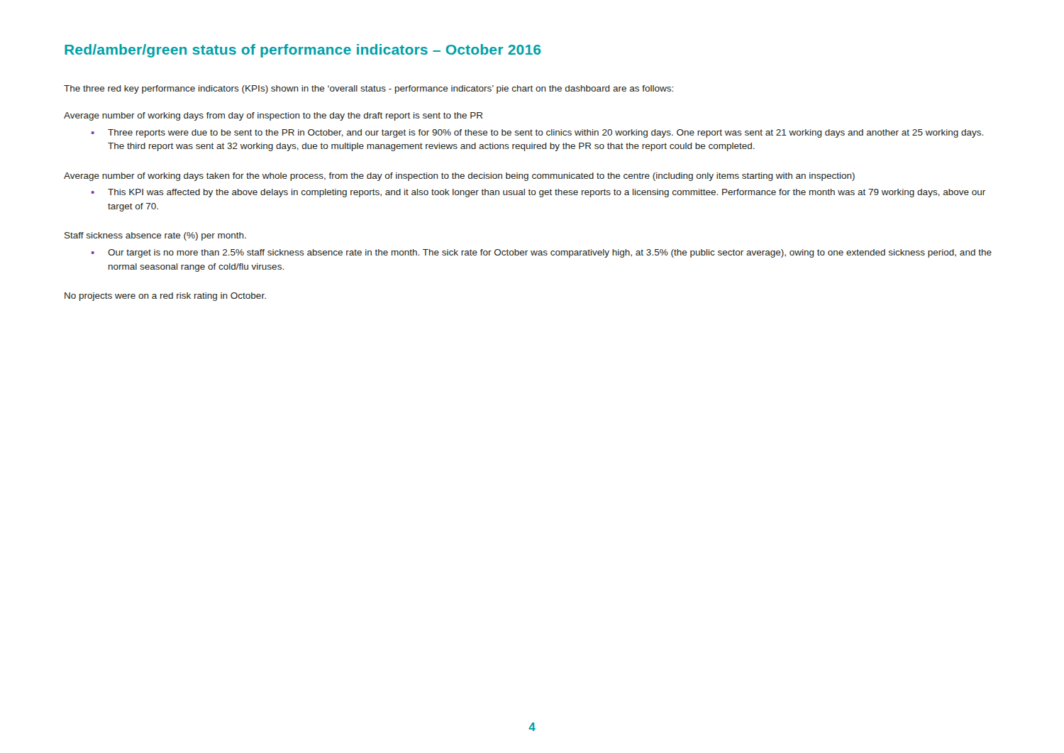Red/amber/green status of performance indicators – October 2016
The three red key performance indicators (KPIs) shown in the ‘overall status - performance indicators’ pie chart on the dashboard are as follows:
Average number of working days from day of inspection to the day the draft report is sent to the PR
Three reports were due to be sent to the PR in October, and our target is for 90% of these to be sent to clinics within 20 working days. One report was sent at 21 working days and another at 25 working days. The third report was sent at 32 working days, due to multiple management reviews and actions required by the PR so that the report could be completed.
Average number of working days taken for the whole process, from the day of inspection to the decision being communicated to the centre (including only items starting with an inspection)
This KPI was affected by the above delays in completing reports, and it also took longer than usual to get these reports to a licensing committee. Performance for the month was at 79 working days, above our target of 70.
Staff sickness absence rate (%) per month.
Our target is no more than 2.5% staff sickness absence rate in the month. The sick rate for October was comparatively high, at 3.5% (the public sector average), owing to one extended sickness period, and the normal seasonal range of cold/flu viruses.
No projects were on a red risk rating in October.
4